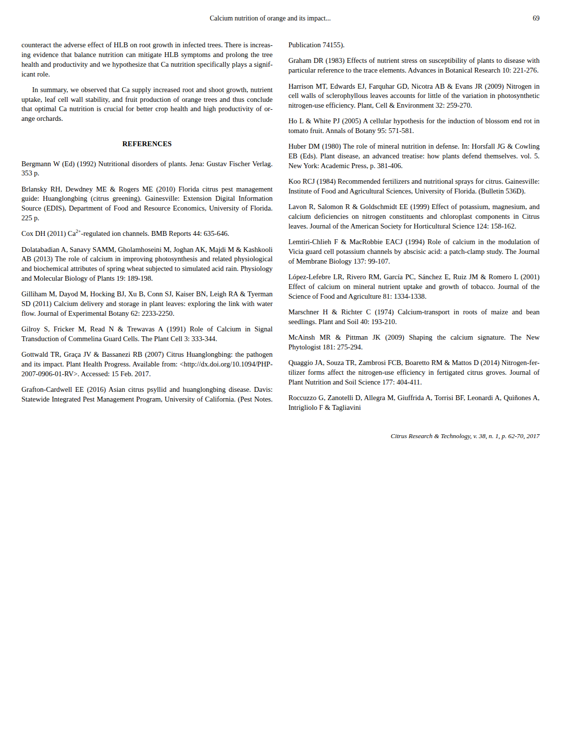Calcium nutrition of orange and its impact...
69
counteract the adverse effect of HLB on root growth in infected trees. There is increasing evidence that balance nutrition can mitigate HLB symptoms and prolong the tree health and productivity and we hypothesize that Ca nutrition specifically plays a significant role.
In summary, we observed that Ca supply increased root and shoot growth, nutrient uptake, leaf cell wall stability, and fruit production of orange trees and thus conclude that optimal Ca nutrition is crucial for better crop health and high productivity of orange orchards.
REFERENCES
Bergmann W (Ed) (1992) Nutritional disorders of plants. Jena: Gustav Fischer Verlag. 353 p.
Brlansky RH, Dewdney ME & Rogers ME (2010) Florida citrus pest management guide: Huanglongbing (citrus greening). Gainesville: Extension Digital Information Source (EDIS), Department of Food and Resource Economics, University of Florida. 225 p.
Cox DH (2011) Ca2+-regulated ion channels. BMB Reports 44: 635-646.
Dolatabadian A, Sanavy SAMM, Gholamhoseini M, Joghan AK, Majdi M & Kashkooli AB (2013) The role of calcium in improving photosynthesis and related physiological and biochemical attributes of spring wheat subjected to simulated acid rain. Physiology and Molecular Biology of Plants 19: 189-198.
Gilliham M, Dayod M, Hocking BJ, Xu B, Conn SJ, Kaiser BN, Leigh RA & Tyerman SD (2011) Calcium delivery and storage in plant leaves: exploring the link with water flow. Journal of Experimental Botany 62: 2233-2250.
Gilroy S, Fricker M, Read N & Trewavas A (1991) Role of Calcium in Signal Transduction of Commelina Guard Cells. The Plant Cell 3: 333-344.
Gottwald TR, Graça JV & Bassanezi RB (2007) Citrus Huanglongbing: the pathogen and its impact. Plant Health Progress. Available from: <http://dx.doi.org/10.1094/PHP-2007-0906-01-RV>. Accessed: 15 Feb. 2017.
Grafton-Cardwell EE (2016) Asian citrus psyllid and huanglongbing disease. Davis: Statewide Integrated Pest Management Program, University of California. (Pest Notes. Publication 74155).
Graham DR (1983) Effects of nutrient stress on susceptibility of plants to disease with particular reference to the trace elements. Advances in Botanical Research 10: 221-276.
Harrison MT, Edwards EJ, Farquhar GD, Nicotra AB & Evans JR (2009) Nitrogen in cell walls of sclerophyllous leaves accounts for little of the variation in photosynthetic nitrogen-use efficiency. Plant, Cell & Environment 32: 259-270.
Ho L & White PJ (2005) A cellular hypothesis for the induction of blossom end rot in tomato fruit. Annals of Botany 95: 571-581.
Huber DM (1980) The role of mineral nutrition in defense. In: Horsfall JG & Cowling EB (Eds). Plant disease, an advanced treatise: how plants defend themselves. vol. 5. New York: Academic Press, p. 381-406.
Koo RCJ (1984) Recommended fertilizers and nutritional sprays for citrus. Gainesville: Institute of Food and Agricultural Sciences, University of Florida. (Bulletin 536D).
Lavon R, Salomon R & Goldschmidt EE (1999) Effect of potassium, magnesium, and calcium deficiencies on nitrogen constituents and chloroplast components in Citrus leaves. Journal of the American Society for Horticultural Science 124: 158-162.
Lemtiri-Chlieh F & MacRobbie EACJ (1994) Role of calcium in the modulation of Vicia guard cell potassium channels by abscisic acid: a patch-clamp study. The Journal of Membrane Biology 137: 99-107.
López-Lefebre LR, Rivero RM, García PC, Sánchez E, Ruiz JM & Romero L (2001) Effect of calcium on mineral nutrient uptake and growth of tobacco. Journal of the Science of Food and Agriculture 81: 1334-1338.
Marschner H & Richter C (1974) Calcium-transport in roots of maize and bean seedlings. Plant and Soil 40: 193-210.
McAinsh MR & Pittman JK (2009) Shaping the calcium signature. The New Phytologist 181: 275-294.
Quaggio JA, Souza TR, Zambrosi FCB, Boaretto RM & Mattos D (2014) Nitrogen-fertilizer forms affect the nitrogen-use efficiency in fertigated citrus groves. Journal of Plant Nutrition and Soil Science 177: 404-411.
Roccuzzo G, Zanotelli D, Allegra M, Giuffrida A, Torrisi BF, Leonardi A, Quiñones A, Intrigliolo F & Tagliavini
Citrus Research & Technology, v. 38, n. 1, p. 62-70, 2017